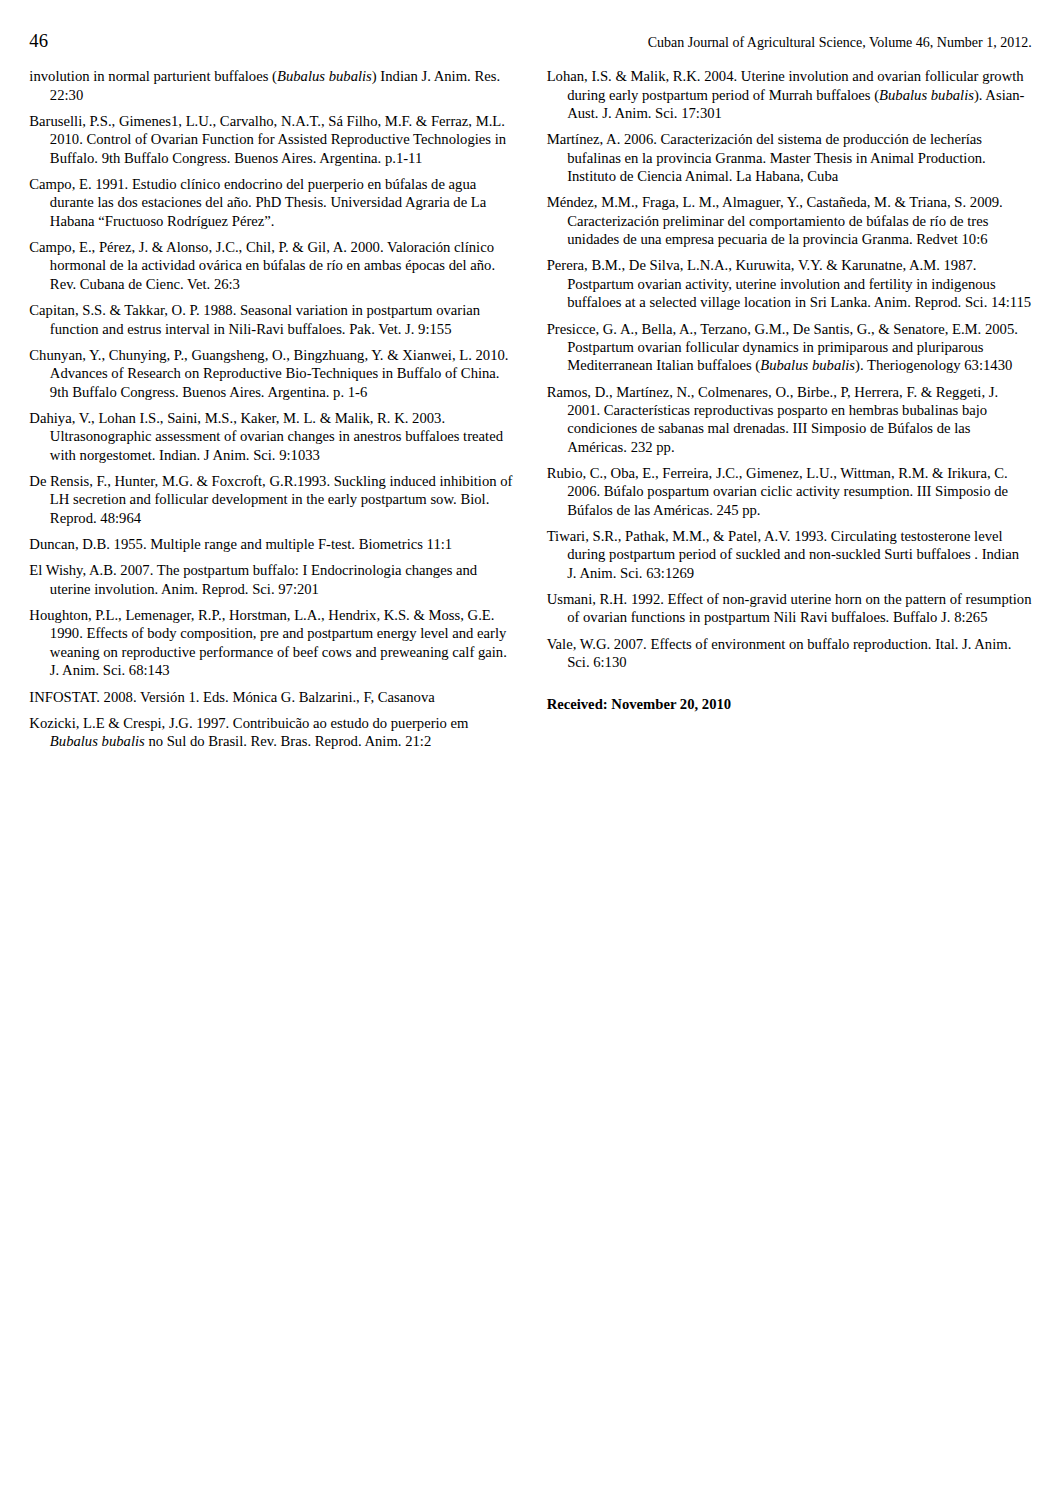46
Cuban Journal of Agricultural Science, Volume 46, Number 1, 2012.
involution in normal parturient buffaloes (Bubalus bubalis) Indian J. Anim. Res. 22:30
Baruselli, P.S., Gimenes1, L.U., Carvalho, N.A.T., Sá Filho, M.F. & Ferraz, M.L. 2010. Control of Ovarian Function for Assisted Reproductive Technologies in Buffalo. 9th Buffalo Congress. Buenos Aires. Argentina. p.1-11
Campo, E. 1991. Estudio clínico endocrino del puerperio en búfalas de agua durante las dos estaciones del año. PhD Thesis. Universidad Agraria de La Habana “Fructuoso Rodríguez Pérez”.
Campo, E., Pérez, J. & Alonso, J.C., Chil, P. & Gil, A. 2000. Valoración clínico hormonal de la actividad ovárica en búfalas de río en ambas épocas del año. Rev. Cubana de Cienc. Vet. 26:3
Capitan, S.S. & Takkar, O. P. 1988. Seasonal variation in postpartum ovarian function and estrus interval in Nili-Ravi buffaloes. Pak. Vet. J. 9:155
Chunyan, Y., Chunying, P., Guangsheng, O., Bingzhuang, Y. & Xianwei, L. 2010. Advances of Research on Reproductive Bio-Techniques in Buffalo of China. 9th Buffalo Congress. Buenos Aires. Argentina. p. 1-6
Dahiya, V., Lohan I.S., Saini, M.S., Kaker, M. L. & Malik, R. K. 2003. Ultrasonographic assessment of ovarian changes in anestros buffaloes treated with norgestomet. Indian. J Anim. Sci. 9:1033
De Rensis, F., Hunter, M.G. & Foxcroft, G.R.1993. Suckling induced inhibition of LH secretion and follicular development in the early postpartum sow. Biol. Reprod. 48:964
Duncan, D.B. 1955. Multiple range and multiple F-test. Biometrics 11:1
El Wishy, A.B. 2007. The postpartum buffalo: I Endocrinologia changes and uterine involution. Anim. Reprod. Sci. 97:201
Houghton, P.L., Lemenager, R.P., Horstman, L.A., Hendrix, K.S. & Moss, G.E. 1990. Effects of body composition, pre and postpartum energy level and early weaning on reproductive performance of beef cows and preweaning calf gain. J. Anim. Sci. 68:143
INFOSTAT. 2008. Versión 1. Eds. Mónica G. Balzarini., F, Casanova
Kozicki, L.E & Crespi, J.G. 1997. Contribuicão ao estudo do puerperio em Bubalus bubalis no Sul do Brasil. Rev. Bras. Reprod. Anim. 21:2
Lohan, I.S. & Malik, R.K. 2004. Uterine involution and ovarian follicular growth during early postpartum period of Murrah buffaloes (Bubalus bubalis). Asian-Aust. J. Anim. Sci. 17:301
Martínez, A. 2006. Caracterización del sistema de producción de lecherías bufalinas en la provincia Granma. Master Thesis in Animal Production. Instituto de Ciencia Animal. La Habana, Cuba
Méndez, M.M., Fraga, L. M., Almaguer, Y., Castañeda, M. & Triana, S. 2009. Caracterización preliminar del comportamiento de búfalas de río de tres unidades de una empresa pecuaria de la provincia Granma. Redvet 10:6
Perera, B.M., De Silva, L.N.A., Kuruwita, V.Y. & Karunatne, A.M. 1987. Postpartum ovarian activity, uterine involution and fertility in indigenous buffaloes at a selected village location in Sri Lanka. Anim. Reprod. Sci. 14:115
Presicce, G. A., Bella, A., Terzano, G.M., De Santis, G., & Senatore, E.M. 2005. Postpartum ovarian follicular dynamics in primiparous and pluriparous Mediterranean Italian buffaloes (Bubalus bubalis). Theriogenology 63:1430
Ramos, D., Martínez, N., Colmenares, O., Birbe., P, Herrera, F. & Reggeti, J. 2001. Características reproductivas posparto en hembras bubalinas bajo condiciones de sabanas mal drenadas. III Simposio de Búfalos de las Américas. 232 pp.
Rubio, C., Oba, E., Ferreira, J.C., Gimenez, L.U., Wittman, R.M. & Irikura, C. 2006. Búfalo pospartum ovarian ciclic activity resumption. III Simposio de Búfalos de las Américas. 245 pp.
Tiwari, S.R., Pathak, M.M., & Patel, A.V. 1993. Circulating testosterone level during postpartum period of suckled and non-suckled Surti buffaloes . Indian J. Anim. Sci. 63:1269
Usmani, R.H. 1992. Effect of non-gravid uterine horn on the pattern of resumption of ovarian functions in postpartum Nili Ravi buffaloes. Buffalo J. 8:265
Vale, W.G. 2007. Effects of environment on buffalo reproduction. Ital. J. Anim. Sci. 6:130
Received: November 20, 2010